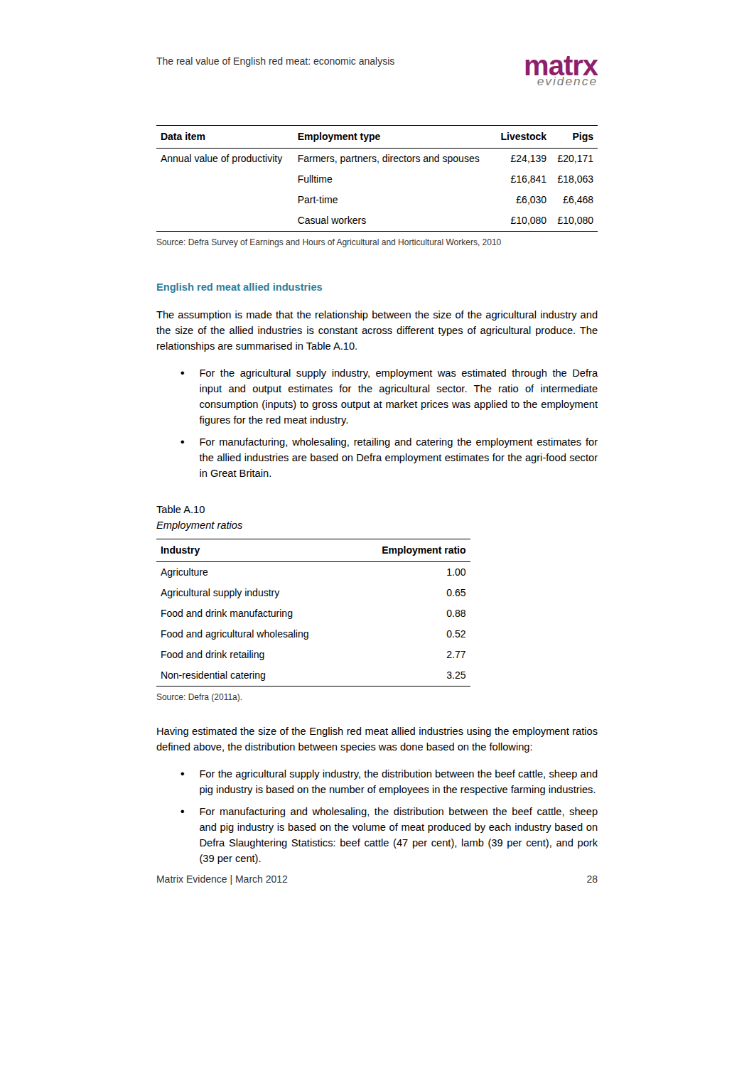The real value of English red meat: economic analysis
matrx
evidence
| Data item | Employment type | Livestock | Pigs |
| --- | --- | --- | --- |
| Annual value of productivity | Farmers, partners, directors and spouses | £24,139 | £20,171 |
| | Fulltime | £16,841 | £18,063 |
| | Part-time | £6,030 | £6,468 |
| | Casual workers | £10,080 | £10,080 |
Source: Defra Survey of Earnings and Hours of Agricultural and Horticultural Workers, 2010
English red meat allied industries
The assumption is made that the relationship between the size of the agricultural industry and the size of the allied industries is constant across different types of agricultural produce. The relationships are summarised in Table A.10.
For the agricultural supply industry, employment was estimated through the Defra input and output estimates for the agricultural sector. The ratio of intermediate consumption (inputs) to gross output at market prices was applied to the employment figures for the red meat industry.
For manufacturing, wholesaling, retailing and catering the employment estimates for the allied industries are based on Defra employment estimates for the agri-food sector in Great Britain.
Table A.10 Employment ratios
| Industry | Employment ratio |
| --- | --- |
| Agriculture | 1.00 |
| Agricultural supply industry | 0.65 |
| Food and drink manufacturing | 0.88 |
| Food and agricultural wholesaling | 0.52 |
| Food and drink retailing | 2.77 |
| Non-residential catering | 3.25 |
Source: Defra (2011a).
Having estimated the size of the English red meat allied industries using the employment ratios defined above, the distribution between species was done based on the following:
For the agricultural supply industry, the distribution between the beef cattle, sheep and pig industry is based on the number of employees in the respective farming industries.
For manufacturing and wholesaling, the distribution between the beef cattle, sheep and pig industry is based on the volume of meat produced by each industry based on Defra Slaughtering Statistics: beef cattle (47 per cent), lamb (39 per cent), and pork (39 per cent).
Matrix Evidence | March 2012
28